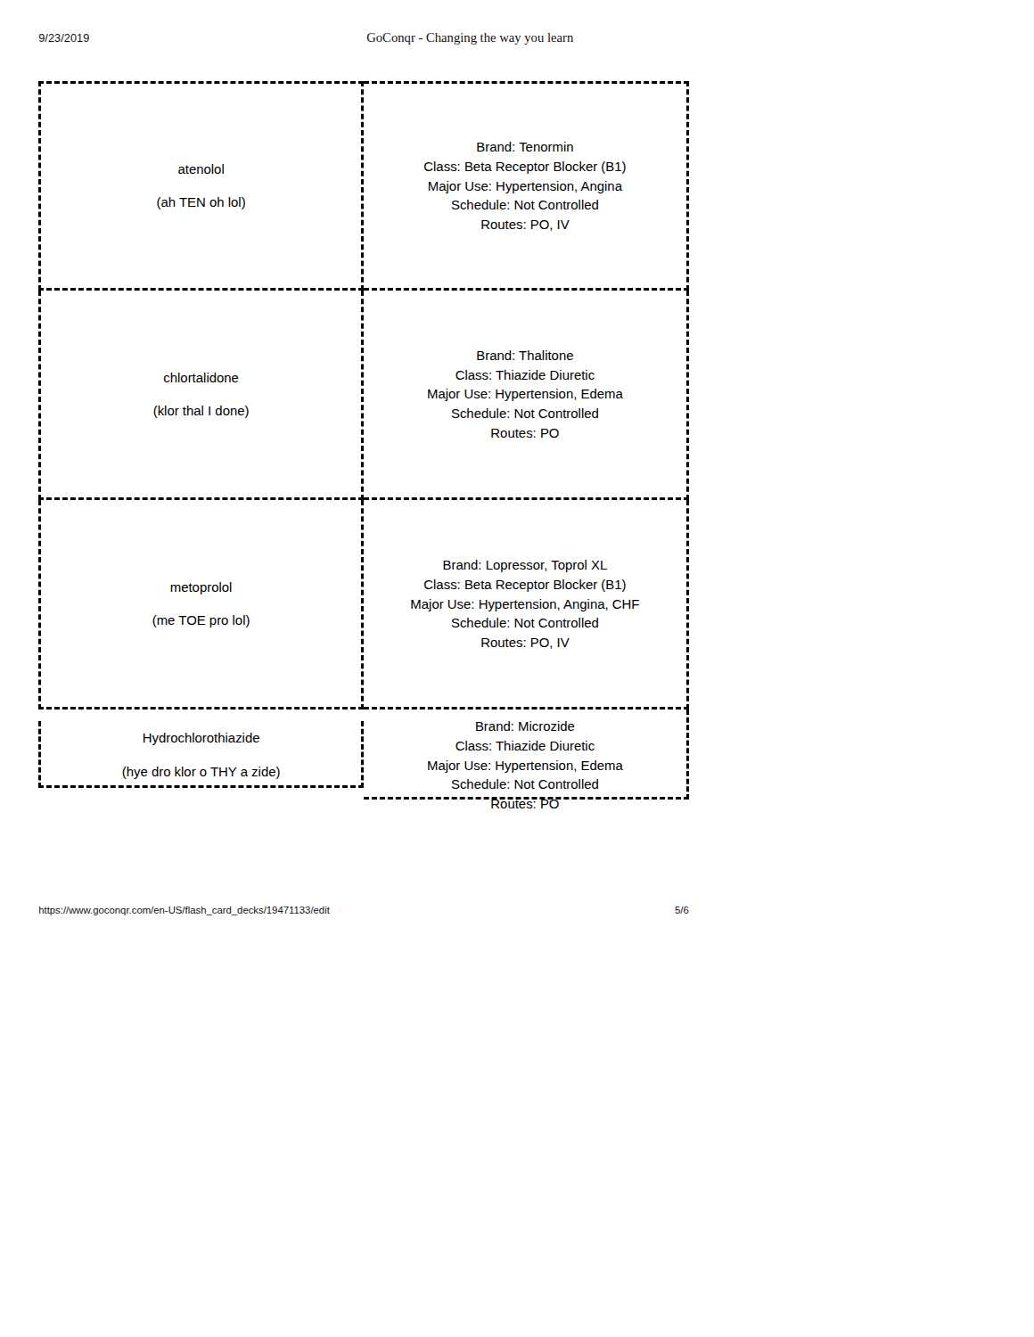9/23/2019 GoConqr - Changing the way you learn
| atenolol (ah TEN oh lol) | Brand: Tenormin Class: Beta Receptor Blocker (B1) Major Use: Hypertension, Angina Schedule: Not Controlled Routes: PO, IV |
| chlortalidone (klor thal I done) | Brand: Thalitone Class: Thiazide Diuretic Major Use: Hypertension, Edema Schedule: Not Controlled Routes: PO |
| metoprolol (me TOE pro lol) | Brand: Lopressor, Toprol XL Class: Beta Receptor Blocker (B1) Major Use: Hypertension, Angina, CHF Schedule: Not Controlled Routes: PO, IV |
| Hydrochlorothiazide (hye dro klor o THY a zide) | Brand: Microzide Class: Thiazide Diuretic Major Use: Hypertension, Edema Schedule: Not Controlled Routes: PO |
https://www.goconqr.com/en-US/flash_card_decks/19471133/edit 5/6